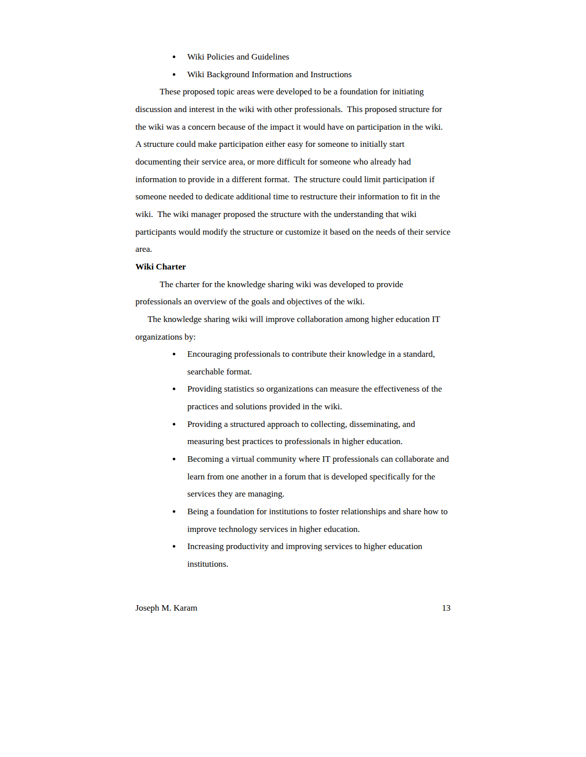Wiki Policies and Guidelines
Wiki Background Information and Instructions
These proposed topic areas were developed to be a foundation for initiating discussion and interest in the wiki with other professionals. This proposed structure for the wiki was a concern because of the impact it would have on participation in the wiki. A structure could make participation either easy for someone to initially start documenting their service area, or more difficult for someone who already had information to provide in a different format. The structure could limit participation if someone needed to dedicate additional time to restructure their information to fit in the wiki. The wiki manager proposed the structure with the understanding that wiki participants would modify the structure or customize it based on the needs of their service area.
Wiki Charter
The charter for the knowledge sharing wiki was developed to provide professionals an overview of the goals and objectives of the wiki.
The knowledge sharing wiki will improve collaboration among higher education IT organizations by:
Encouraging professionals to contribute their knowledge in a standard, searchable format.
Providing statistics so organizations can measure the effectiveness of the practices and solutions provided in the wiki.
Providing a structured approach to collecting, disseminating, and measuring best practices to professionals in higher education.
Becoming a virtual community where IT professionals can collaborate and learn from one another in a forum that is developed specifically for the services they are managing.
Being a foundation for institutions to foster relationships and share how to improve technology services in higher education.
Increasing productivity and improving services to higher education institutions.
Joseph M. Karam 13